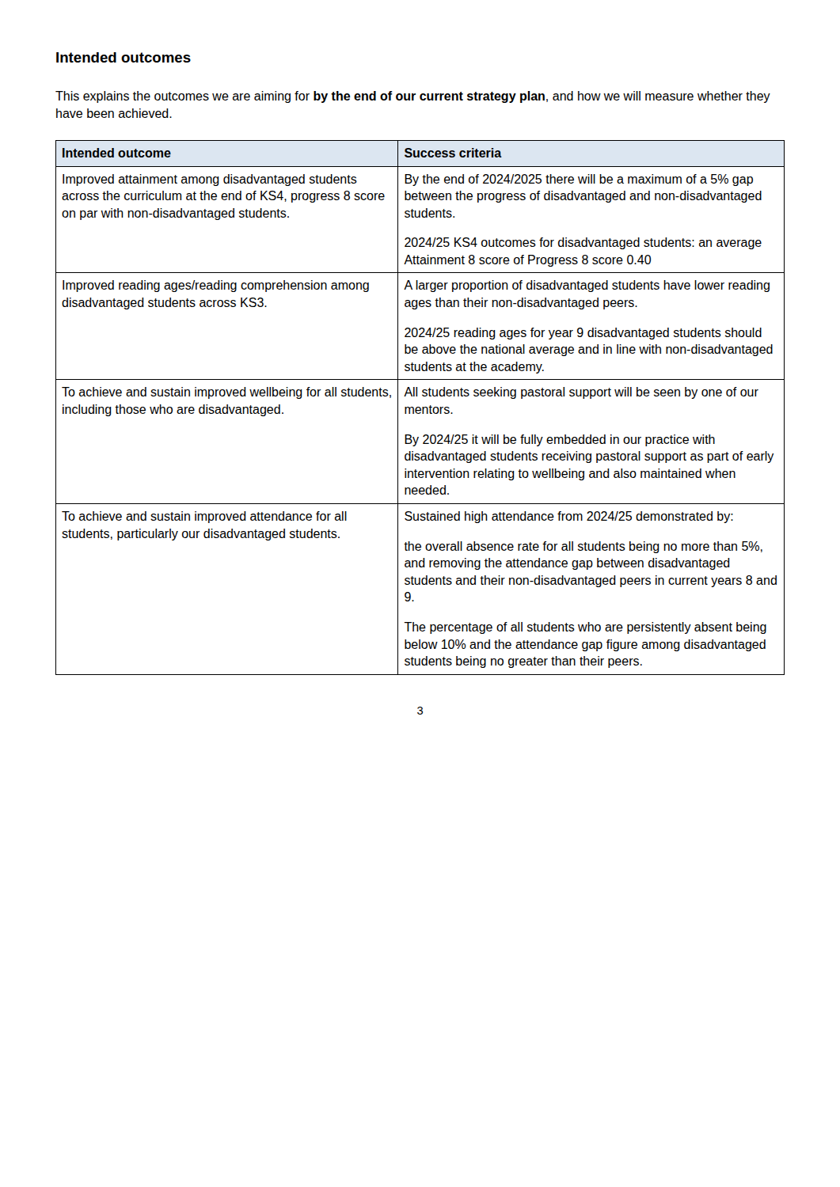Intended outcomes
This explains the outcomes we are aiming for by the end of our current strategy plan, and how we will measure whether they have been achieved.
| Intended outcome | Success criteria |
| --- | --- |
| Improved attainment among disadvantaged students across the curriculum at the end of KS4, progress 8 score on par with non-disadvantaged students. | By the end of 2024/2025 there will be a maximum of a 5% gap between the progress of disadvantaged and non-disadvantaged students. 2024/25 KS4 outcomes for disadvantaged students: an average Attainment 8 score of Progress 8 score 0.40 |
| Improved reading ages/reading comprehension among disadvantaged students across KS3. | A larger proportion of disadvantaged students have lower reading ages than their non-disadvantaged peers. 2024/25 reading ages for year 9 disadvantaged students should be above the national average and in line with non-disadvantaged students at the academy. |
| To achieve and sustain improved wellbeing for all students, including those who are disadvantaged. | All students seeking pastoral support will be seen by one of our mentors. By 2024/25 it will be fully embedded in our practice with disadvantaged students receiving pastoral support as part of early intervention relating to wellbeing and also maintained when needed. |
| To achieve and sustain improved attendance for all students, particularly our disadvantaged students. | Sustained high attendance from 2024/25 demonstrated by: the overall absence rate for all students being no more than 5%, and removing the attendance gap between disadvantaged students and their non-disadvantaged peers in current years 8 and 9. The percentage of all students who are persistently absent being below 10% and the attendance gap figure among disadvantaged students being no greater than their peers. |
3